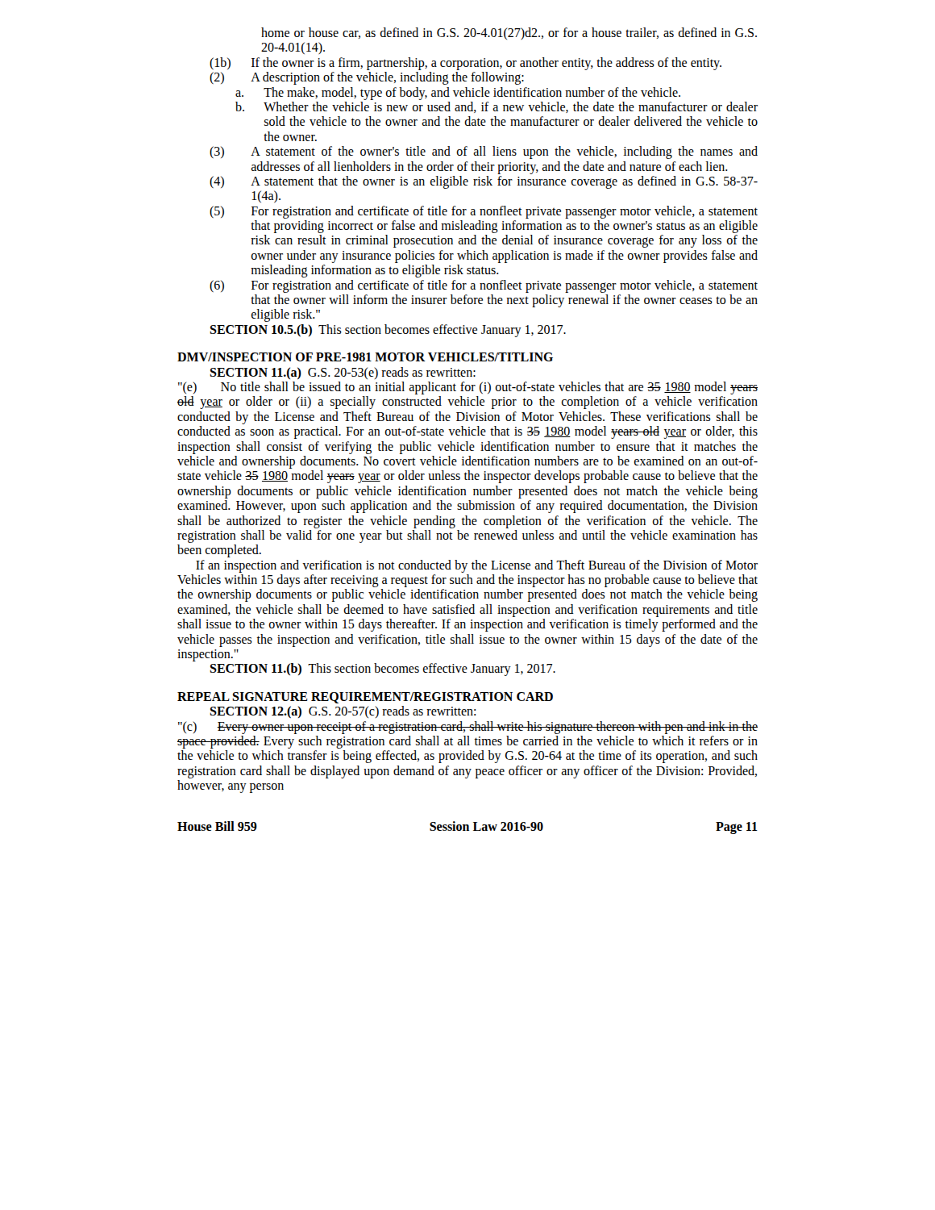home or house car, as defined in G.S. 20-4.01(27)d2., or for a house trailer, as defined in G.S. 20-4.01(14).
| (1b) | If the owner is a firm, partnership, a corporation, or another entity, the address of the entity. |
| (2) | A description of the vehicle, including the following: |
| a. | The make, model, type of body, and vehicle identification number of the vehicle. |
| b. | Whether the vehicle is new or used and, if a new vehicle, the date the manufacturer or dealer sold the vehicle to the owner and the date the manufacturer or dealer delivered the vehicle to the owner. |
| (3) | A statement of the owner's title and of all liens upon the vehicle, including the names and addresses of all lienholders in the order of their priority, and the date and nature of each lien. |
| (4) | A statement that the owner is an eligible risk for insurance coverage as defined in G.S. 58-37-1(4a). |
| (5) | For registration and certificate of title for a nonfleet private passenger motor vehicle, a statement that providing incorrect or false and misleading information as to the owner's status as an eligible risk can result in criminal prosecution and the denial of insurance coverage for any loss of the owner under any insurance policies for which application is made if the owner provides false and misleading information as to eligible risk status. |
| (6) | For registration and certificate of title for a nonfleet private passenger motor vehicle, a statement that the owner will inform the insurer before the next policy renewal if the owner ceases to be an eligible risk." |
SECTION 10.5.(b) This section becomes effective January 1, 2017.
DMV/INSPECTION OF PRE-1981 MOTOR VEHICLES/TITLING
SECTION 11.(a) G.S. 20-53(e) reads as rewritten:
"(e) No title shall be issued to an initial applicant for (i) out-of-state vehicles that are 35 1980 model years old year or older or (ii) a specially constructed vehicle prior to the completion of a vehicle verification conducted by the License and Theft Bureau of the Division of Motor Vehicles. These verifications shall be conducted as soon as practical. For an out-of-state vehicle that is 35 1980 model years old year or older, this inspection shall consist of verifying the public vehicle identification number to ensure that it matches the vehicle and ownership documents. No covert vehicle identification numbers are to be examined on an out-of-state vehicle 35 1980 model years year or older unless the inspector develops probable cause to believe that the ownership documents or public vehicle identification number presented does not match the vehicle being examined. However, upon such application and the submission of any required documentation, the Division shall be authorized to register the vehicle pending the completion of the verification of the vehicle. The registration shall be valid for one year but shall not be renewed unless and until the vehicle examination has been completed.
If an inspection and verification is not conducted by the License and Theft Bureau of the Division of Motor Vehicles within 15 days after receiving a request for such and the inspector has no probable cause to believe that the ownership documents or public vehicle identification number presented does not match the vehicle being examined, the vehicle shall be deemed to have satisfied all inspection and verification requirements and title shall issue to the owner within 15 days thereafter. If an inspection and verification is timely performed and the vehicle passes the inspection and verification, title shall issue to the owner within 15 days of the date of the inspection."
SECTION 11.(b) This section becomes effective January 1, 2017.
REPEAL SIGNATURE REQUIREMENT/REGISTRATION CARD
SECTION 12.(a) G.S. 20-57(c) reads as rewritten:
"(c) Every owner upon receipt of a registration card, shall write his signature thereon with pen and ink in the space provided. Every such registration card shall at all times be carried in the vehicle to which it refers or in the vehicle to which transfer is being effected, as provided by G.S. 20-64 at the time of its operation, and such registration card shall be displayed upon demand of any peace officer or any officer of the Division: Provided, however, any person
House Bill 959 Session Law 2016-90 Page 11